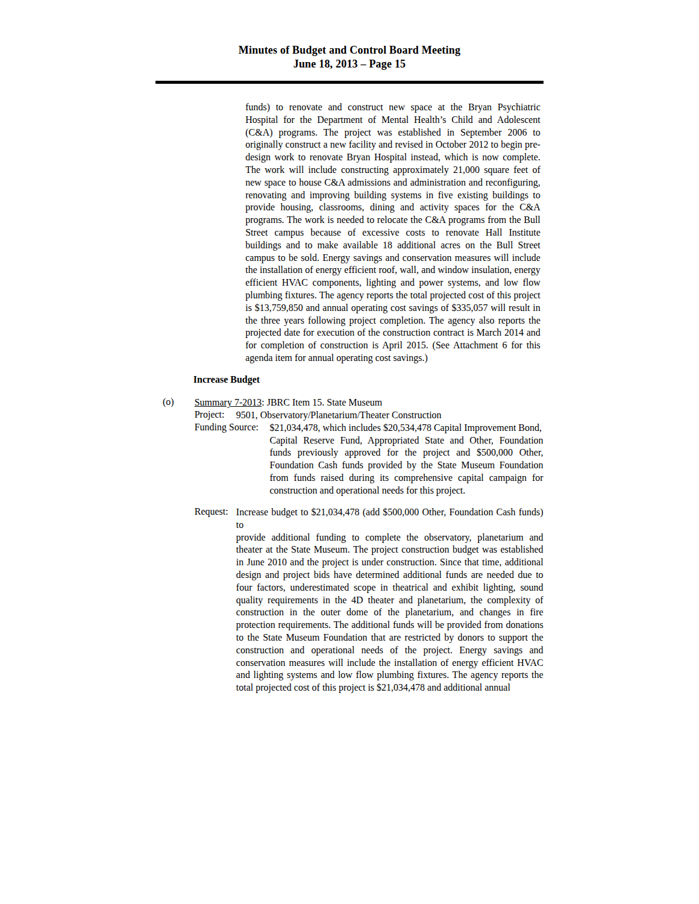Minutes of Budget and Control Board Meeting June 18, 2013 – Page 15
funds) to renovate and construct new space at the Bryan Psychiatric Hospital for the Department of Mental Health’s Child and Adolescent (C&A) programs. The project was established in September 2006 to originally construct a new facility and revised in October 2012 to begin pre-design work to renovate Bryan Hospital instead, which is now complete. The work will include constructing approximately 21,000 square feet of new space to house C&A admissions and administration and reconfiguring, renovating and improving building systems in five existing buildings to provide housing, classrooms, dining and activity spaces for the C&A programs. The work is needed to relocate the C&A programs from the Bull Street campus because of excessive costs to renovate Hall Institute buildings and to make available 18 additional acres on the Bull Street campus to be sold. Energy savings and conservation measures will include the installation of energy efficient roof, wall, and window insulation, energy efficient HVAC components, lighting and power systems, and low flow plumbing fixtures. The agency reports the total projected cost of this project is $13,759,850 and annual operating cost savings of $335,057 will result in the three years following project completion. The agency also reports the projected date for execution of the construction contract is March 2014 and for completion of construction is April 2015. (See Attachment 6 for this agenda item for annual operating cost savings.)
Increase Budget
(o)
Summary 7-2013: JBRC Item 15. State Museum
Project:
9501, Observatory/Planetarium/Theater Construction
Funding Source:
$21,034,478, which includes $20,534,478 Capital Improvement Bond,
Capital Reserve Fund, Appropriated State and Other, Foundation funds previously approved for the project and $500,000 Other, Foundation Cash funds provided by the State Museum Foundation from funds raised during its comprehensive capital campaign for construction and operational needs for this project.
Request:
Increase budget to $21,034,478 (add $500,000 Other, Foundation Cash funds) to
provide additional funding to complete the observatory, planetarium and theater at the State Museum. The project construction budget was established in June 2010 and the project is under construction. Since that time, additional design and project bids have determined additional funds are needed due to four factors, underestimated scope in theatrical and exhibit lighting, sound quality requirements in the 4D theater and planetarium, the complexity of construction in the outer dome of the planetarium, and changes in fire protection requirements. The additional funds will be provided from donations to the State Museum Foundation that are restricted by donors to support the construction and operational needs of the project. Energy savings and conservation measures will include the installation of energy efficient HVAC and lighting systems and low flow plumbing fixtures. The agency reports the total projected cost of this project is $21,034,478 and additional annual